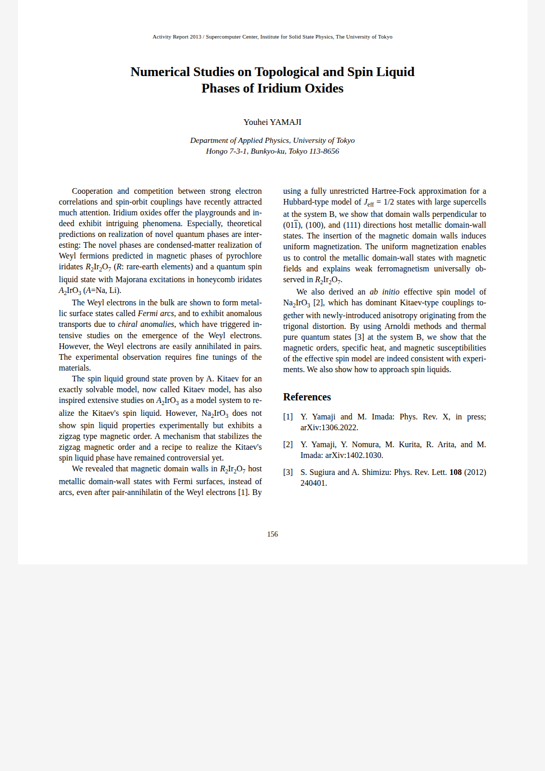Activity Report 2013 / Supercomputer Center, Institute for Solid State Physics, The University of Tokyo
Numerical Studies on Topological and Spin Liquid
Phases of Iridium Oxides
Youhei YAMAJI
Department of Applied Physics, University of Tokyo
Hongo 7-3-1, Bunkyo-ku, Tokyo 113-8656
Cooperation and competition between strong electron correlations and spin-orbit couplings have recently attracted much attention. Iridium oxides offer the playgrounds and indeed exhibit intriguing phenomena. Especially, theoretical predictions on realization of novel quantum phases are interesting: The novel phases are condensed-matter realization of Weyl fermions predicted in magnetic phases of pyrochlore iridates R2Ir2O7 (R: rare-earth elements) and a quantum spin liquid state with Majorana excitations in honeycomb iridates A2IrO3 (A=Na, Li).
The Weyl electrons in the bulk are shown to form metallic surface states called Fermi arcs, and to exhibit anomalous transports due to chiral anomalies, which have triggered intensive studies on the emergence of the Weyl electrons. However, the Weyl electrons are easily annihilated in pairs. The experimental observation requires fine tunings of the materials.
The spin liquid ground state proven by A. Kitaev for an exactly solvable model, now called Kitaev model, has also inspired extensive studies on A2IrO3 as a model system to realize the Kitaev's spin liquid. However, Na2IrO3 does not show spin liquid properties experimentally but exhibits a zigzag type magnetic order. A mechanism that stabilizes the zigzag magnetic order and a recipe to realize the Kitaev's spin liquid phase have remained controversial yet.
We revealed that magnetic domain walls in R2Ir2O7 host metallic domain-wall states with Fermi surfaces, instead of arcs, even after pair-annihilatin of the Weyl electrons [1]. By using a fully unrestricted Hartree-Fock approximation for a Hubbard-type model of Jeff = 1/2 states with large supercells at the system B, we show that domain walls perpendicular to (011), (100), and (111) directions host metallic domain-wall states. The insertion of the magnetic domain walls induces uniform magnetization. The uniform magnetization enables us to control the metallic domain-wall states with magnetic fields and explains weak ferromagnetism universally observed in R2Ir2O7.
We also derived an ab initio effective spin model of Na2IrO3 [2], which has dominant Kitaev-type couplings together with newly-introduced anisotropy originating from the trigonal distortion. By using Arnoldi methods and thermal pure quantum states [3] at the system B, we show that the magnetic orders, specific heat, and magnetic susceptibilities of the effective spin model are indeed consistent with experiments. We also show how to approach spin liquids.
References
Y. Yamaji and M. Imada: Phys. Rev. X, in press; arXiv:1306.2022.
Y. Yamaji, Y. Nomura, M. Kurita, R. Arita, and M. Imada: arXiv:1402.1030.
S. Sugiura and A. Shimizu: Phys. Rev. Lett. 108 (2012) 240401.
156